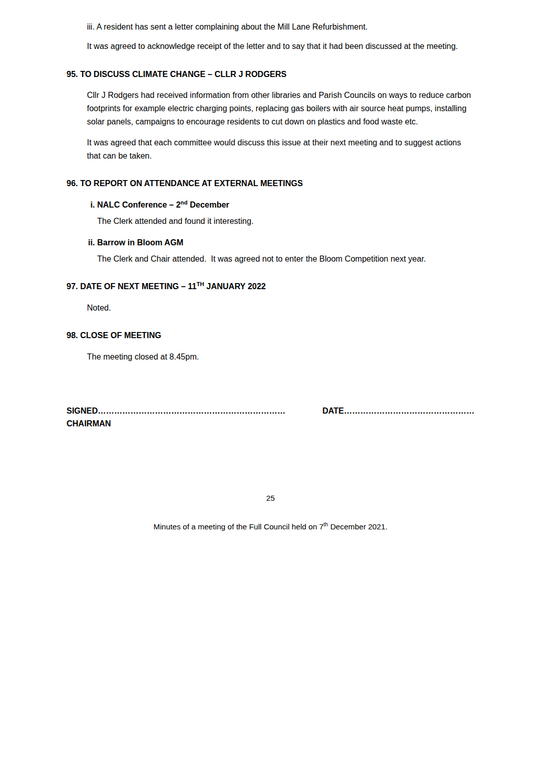iii. A resident has sent a letter complaining about the Mill Lane Refurbishment.
It was agreed to acknowledge receipt of the letter and to say that it had been discussed at the meeting.
95. TO DISCUSS CLIMATE CHANGE – Cllr J Rodgers
Cllr J Rodgers had received information from other libraries and Parish Councils on ways to reduce carbon footprints for example electric charging points, replacing gas boilers with air source heat pumps, installing solar panels, campaigns to encourage residents to cut down on plastics and food waste etc.
It was agreed that each committee would discuss this issue at their next meeting and to suggest actions that can be taken.
96. TO REPORT ON ATTENDANCE AT EXTERNAL MEETINGS
NALC Conference – 2nd December
The Clerk attended and found it interesting.
Barrow in Bloom AGM
The Clerk and Chair attended. It was agreed not to enter the Bloom Competition next year.
97. DATE OF NEXT MEETING – 11th JANUARY 2022
Noted.
98. CLOSE OF MEETING
The meeting closed at 8.45pm.
SIGNED……………………………………………………………
DATE…………………………………………
CHAIRMAN
25
Minutes of a meeting of the Full Council held on 7th December 2021.